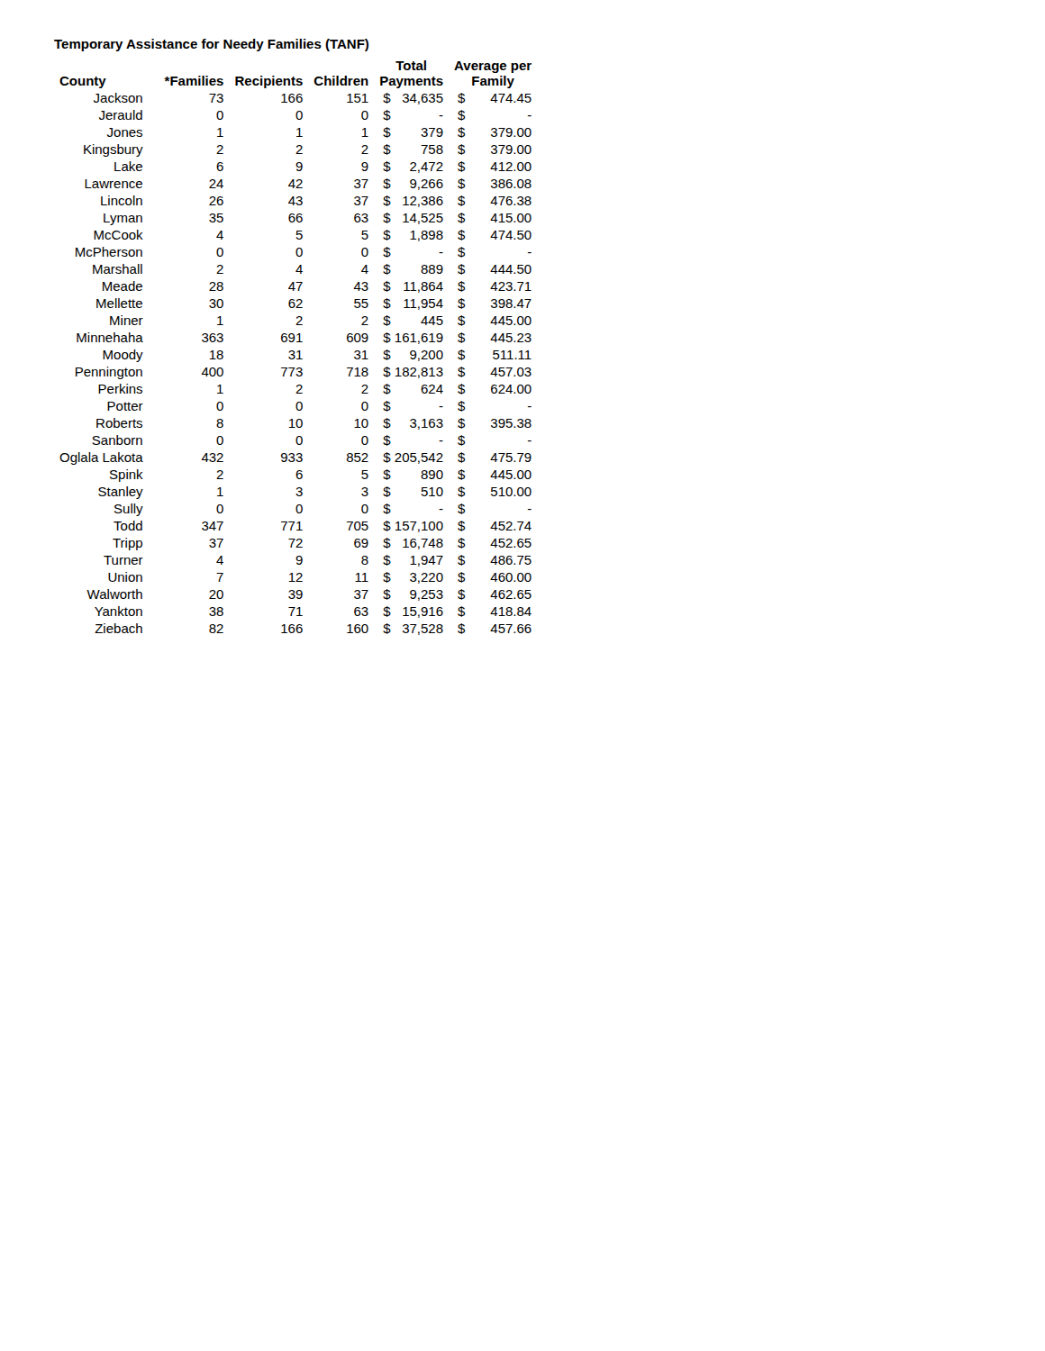Temporary Assistance for Needy Families (TANF)
| County | *Families | Recipients | Children | Total Payments | Average per Family |
| --- | --- | --- | --- | --- | --- |
| Jackson | 73 | 166 | 151 | $ | 34,635 | $ | 474.45 |
| Jerauld | 0 | 0 | 0 | $ | - | $ | - |
| Jones | 1 | 1 | 1 | $ | 379 | $ | 379.00 |
| Kingsbury | 2 | 2 | 2 | $ | 758 | $ | 379.00 |
| Lake | 6 | 9 | 9 | $ | 2,472 | $ | 412.00 |
| Lawrence | 24 | 42 | 37 | $ | 9,266 | $ | 386.08 |
| Lincoln | 26 | 43 | 37 | $ | 12,386 | $ | 476.38 |
| Lyman | 35 | 66 | 63 | $ | 14,525 | $ | 415.00 |
| McCook | 4 | 5 | 5 | $ | 1,898 | $ | 474.50 |
| McPherson | 0 | 0 | 0 | $ | - | $ | - |
| Marshall | 2 | 4 | 4 | $ | 889 | $ | 444.50 |
| Meade | 28 | 47 | 43 | $ | 11,864 | $ | 423.71 |
| Mellette | 30 | 62 | 55 | $ | 11,954 | $ | 398.47 |
| Miner | 1 | 2 | 2 | $ | 445 | $ | 445.00 |
| Minnehaha | 363 | 691 | 609 | $ | 161,619 | $ | 445.23 |
| Moody | 18 | 31 | 31 | $ | 9,200 | $ | 511.11 |
| Pennington | 400 | 773 | 718 | $ | 182,813 | $ | 457.03 |
| Perkins | 1 | 2 | 2 | $ | 624 | $ | 624.00 |
| Potter | 0 | 0 | 0 | $ | - | $ | - |
| Roberts | 8 | 10 | 10 | $ | 3,163 | $ | 395.38 |
| Sanborn | 0 | 0 | 0 | $ | - | $ | - |
| Oglala Lakota | 432 | 933 | 852 | $ | 205,542 | $ | 475.79 |
| Spink | 2 | 6 | 5 | $ | 890 | $ | 445.00 |
| Stanley | 1 | 3 | 3 | $ | 510 | $ | 510.00 |
| Sully | 0 | 0 | 0 | $ | - | $ | - |
| Todd | 347 | 771 | 705 | $ | 157,100 | $ | 452.74 |
| Tripp | 37 | 72 | 69 | $ | 16,748 | $ | 452.65 |
| Turner | 4 | 9 | 8 | $ | 1,947 | $ | 486.75 |
| Union | 7 | 12 | 11 | $ | 3,220 | $ | 460.00 |
| Walworth | 20 | 39 | 37 | $ | 9,253 | $ | 462.65 |
| Yankton | 38 | 71 | 63 | $ | 15,916 | $ | 418.84 |
| Ziebach | 82 | 166 | 160 | $ | 37,528 | $ | 457.66 |